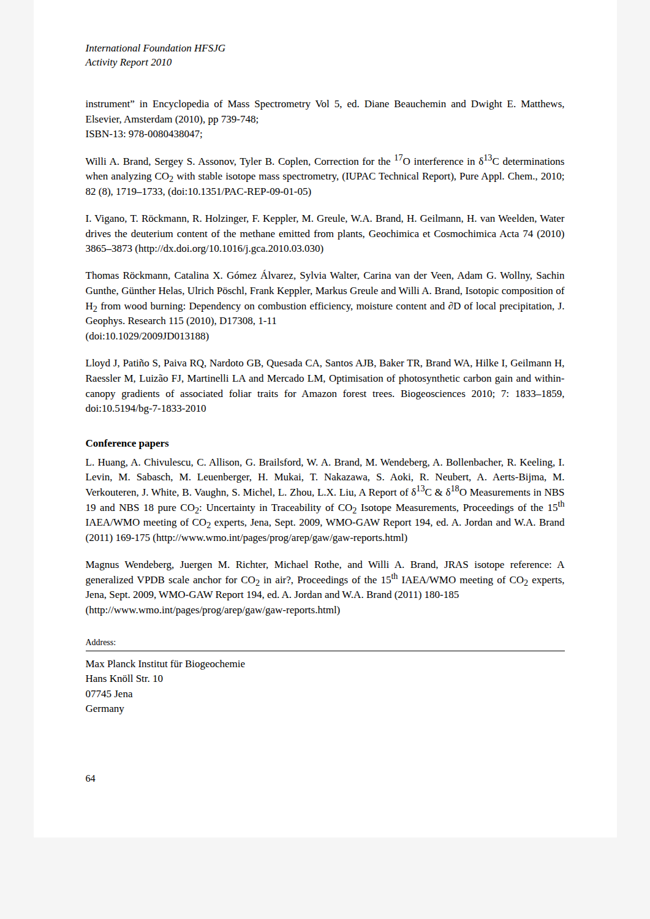International Foundation HFSJG
Activity Report 2010
instrument” in Encyclopedia of Mass Spectrometry Vol 5, ed. Diane Beauchemin and Dwight E. Matthews, Elsevier, Amsterdam (2010), pp 739-748;
ISBN-13: 978-0080438047;
Willi A. Brand, Sergey S. Assonov, Tyler B. Coplen, Correction for the 17O interference in δ13C determinations when analyzing CO2 with stable isotope mass spectrometry, (IUPAC Technical Report), Pure Appl. Chem., 2010; 82 (8), 1719–1733, (doi:10.1351/PAC-REP-09-01-05)
I. Vigano, T. Röckmann, R. Holzinger, F. Keppler, M. Greule, W.A. Brand, H. Geilmann, H. van Weelden, Water drives the deuterium content of the methane emitted from plants, Geochimica et Cosmochimica Acta 74 (2010) 3865–3873 (http://dx.doi.org/10.1016/j.gca.2010.03.030)
Thomas Röckmann, Catalina X. Gómez Álvarez, Sylvia Walter, Carina van der Veen, Adam G. Wollny, Sachin Gunthe, Günther Helas, Ulrich Pöschl, Frank Keppler, Markus Greule and Willi A. Brand, Isotopic composition of H2 from wood burning: Dependency on combustion efficiency, moisture content and ∂D of local precipitation, J. Geophys. Research 115 (2010), D17308, 1-11
(doi:10.1029/2009JD013188)
Lloyd J, Patiño S, Paiva RQ, Nardoto GB, Quesada CA, Santos AJB, Baker TR, Brand WA, Hilke I, Geilmann H, Raessler M, Luizão FJ, Martinelli LA and Mercado LM, Optimisation of photosynthetic carbon gain and within-canopy gradients of associated foliar traits for Amazon forest trees. Biogeosciences 2010; 7: 1833–1859, doi:10.5194/bg-7-1833-2010
Conference papers
L. Huang, A. Chivulescu, C. Allison, G. Brailsford, W. A. Brand, M. Wendeberg, A. Bollenbacher, R. Keeling, I. Levin, M. Sabasch, M. Leuenberger, H. Mukai, T. Nakazawa, S. Aoki, R. Neubert, A. Aerts-Bijma, M. Verkouteren, J. White, B. Vaughn, S. Michel, L. Zhou, L.X. Liu, A Report of δ13C & δ18O Measurements in NBS 19 and NBS 18 pure CO2: Uncertainty in Traceability of CO2 Isotope Measurements, Proceedings of the 15th IAEA/WMO meeting of CO2 experts, Jena, Sept. 2009, WMO-GAW Report 194, ed. A. Jordan and W.A. Brand (2011) 169-175 (http://www.wmo.int/pages/prog/arep/gaw/gaw-reports.html)
Magnus Wendeberg, Juergen M. Richter, Michael Rothe, and Willi A. Brand, JRAS isotope reference: A generalized VPDB scale anchor for CO2 in air?, Proceedings of the 15th IAEA/WMO meeting of CO2 experts, Jena, Sept. 2009, WMO-GAW Report 194, ed. A. Jordan and W.A. Brand (2011) 180-185
(http://www.wmo.int/pages/prog/arep/gaw/gaw-reports.html)
Address:
Max Planck Institut für Biogeochemie
Hans Knöll Str. 10
07745 Jena
Germany
64